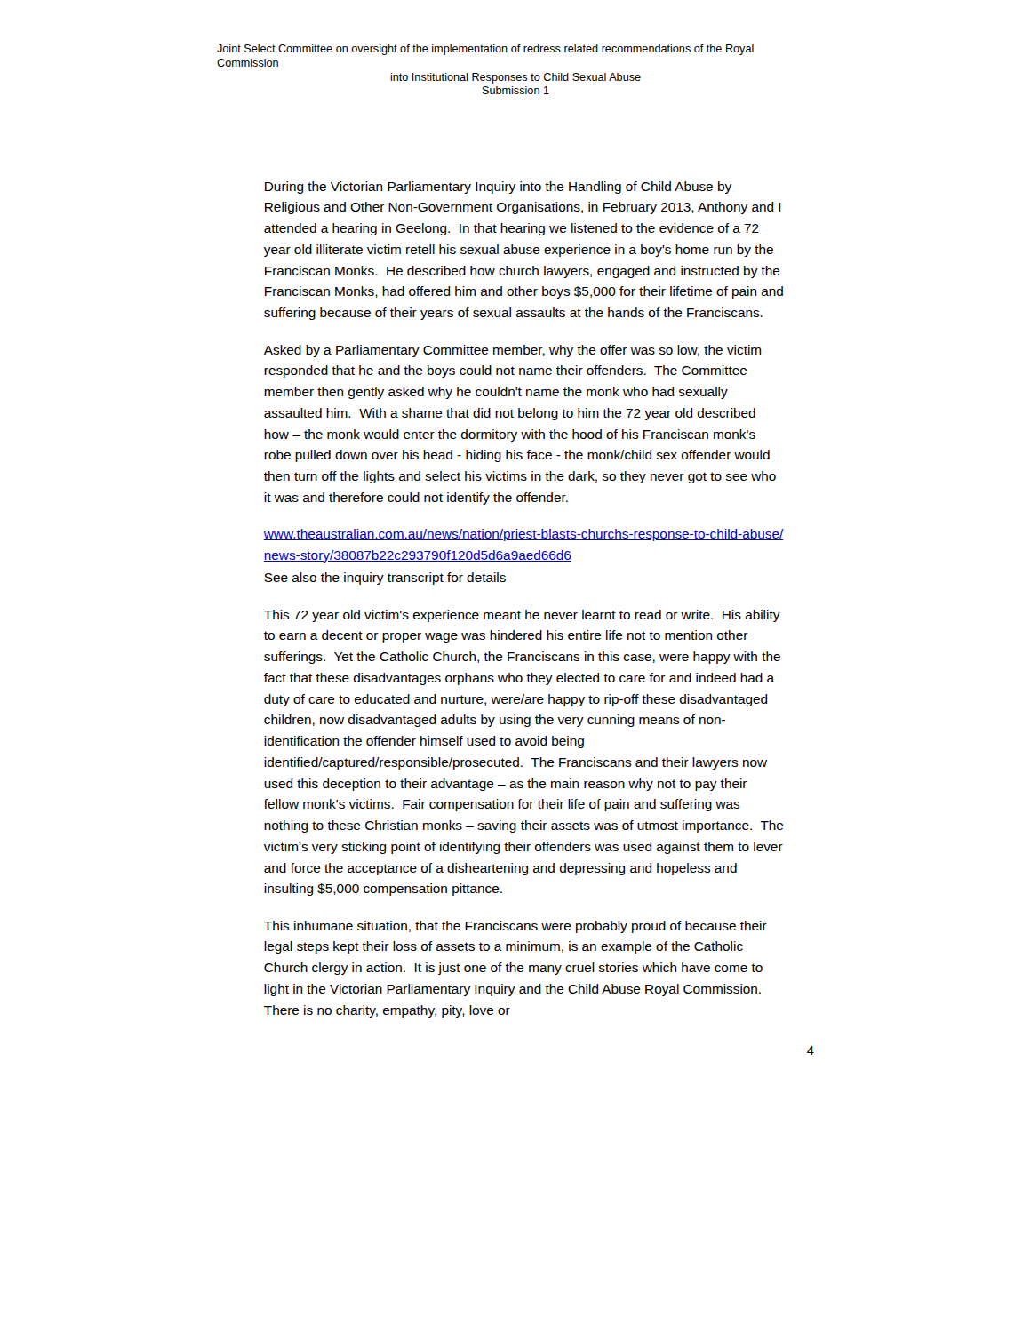Joint Select Committee on oversight of the implementation of redress related recommendations of the Royal Commission into Institutional Responses to Child Sexual Abuse Submission 1
During the Victorian Parliamentary Inquiry into the Handling of Child Abuse by Religious and Other Non-Government Organisations, in February 2013, Anthony and I attended a hearing in Geelong. In that hearing we listened to the evidence of a 72 year old illiterate victim retell his sexual abuse experience in a boy's home run by the Franciscan Monks. He described how church lawyers, engaged and instructed by the Franciscan Monks, had offered him and other boys $5,000 for their lifetime of pain and suffering because of their years of sexual assaults at the hands of the Franciscans.
Asked by a Parliamentary Committee member, why the offer was so low, the victim responded that he and the boys could not name their offenders. The Committee member then gently asked why he couldn't name the monk who had sexually assaulted him. With a shame that did not belong to him the 72 year old described how – the monk would enter the dormitory with the hood of his Franciscan monk's robe pulled down over his head - hiding his face - the monk/child sex offender would then turn off the lights and select his victims in the dark, so they never got to see who it was and therefore could not identify the offender.
www.theaustralian.com.au/news/nation/priest-blasts-churchs-response-to-child-abuse/news-story/38087b22c293790f120d5d6a9aed66d6 See also the inquiry transcript for details
This 72 year old victim's experience meant he never learnt to read or write. His ability to earn a decent or proper wage was hindered his entire life not to mention other sufferings. Yet the Catholic Church, the Franciscans in this case, were happy with the fact that these disadvantages orphans who they elected to care for and indeed had a duty of care to educated and nurture, were/are happy to rip-off these disadvantaged children, now disadvantaged adults by using the very cunning means of non-identification the offender himself used to avoid being identified/captured/responsible/prosecuted. The Franciscans and their lawyers now used this deception to their advantage – as the main reason why not to pay their fellow monk's victims. Fair compensation for their life of pain and suffering was nothing to these Christian monks – saving their assets was of utmost importance. The victim's very sticking point of identifying their offenders was used against them to lever and force the acceptance of a disheartening and depressing and hopeless and insulting $5,000 compensation pittance.
This inhumane situation, that the Franciscans were probably proud of because their legal steps kept their loss of assets to a minimum, is an example of the Catholic Church clergy in action. It is just one of the many cruel stories which have come to light in the Victorian Parliamentary Inquiry and the Child Abuse Royal Commission. There is no charity, empathy, pity, love or
4